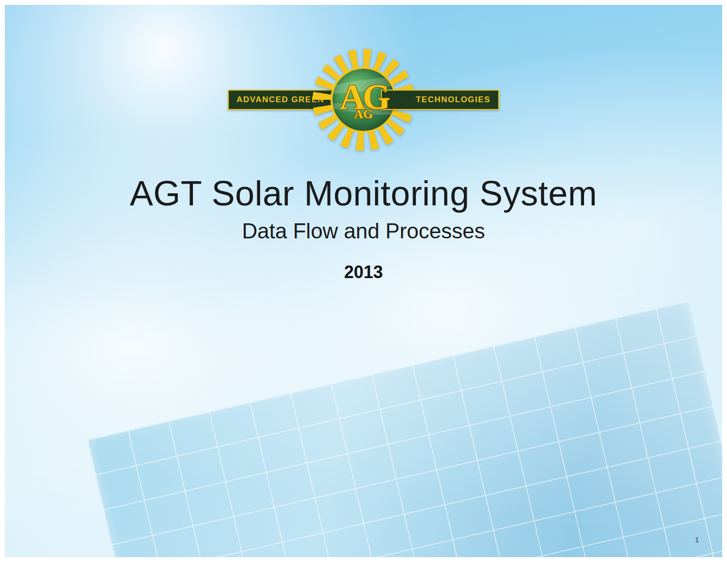ADVANCED GREEN
AGAG
TECHNOLOGIES
AGT Solar Monitoring System
Data Flow and Processes
2013
1